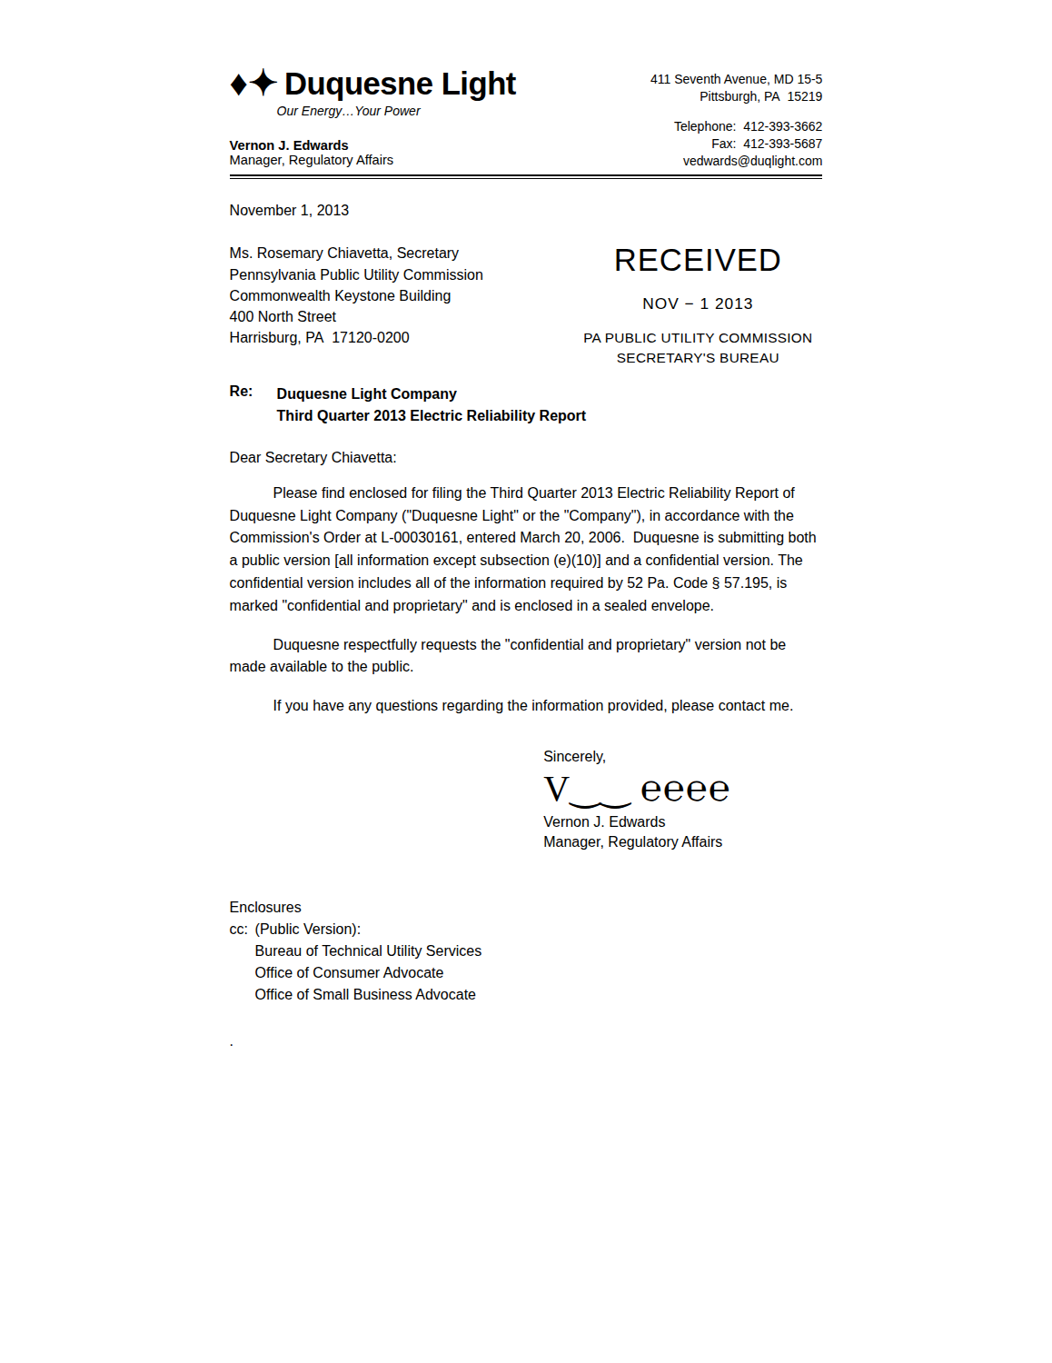♦✦ Duquesne Light
Our Energy…Your Power
Vernon J. Edwards
Manager, Regulatory Affairs
411 Seventh Avenue, MD 15-5
Pittsburgh, PA 15219
Telephone: 412-393-3662
Fax: 412-393-5687
vedwards@duqlight.com
November 1, 2013
Ms. Rosemary Chiavetta, Secretary
Pennsylvania Public Utility Commission
Commonwealth Keystone Building
400 North Street
Harrisburg, PA 17120-0200
RECEIVED
NOV − 1 2013
PA PUBLIC UTILITY COMMISSION
SECRETARY'S BUREAU
Re: Duquesne Light Company
Third Quarter 2013 Electric Reliability Report
Dear Secretary Chiavetta:
Please find enclosed for filing the Third Quarter 2013 Electric Reliability Report of Duquesne Light Company ("Duquesne Light" or the "Company"), in accordance with the Commission's Order at L-00030161, entered March 20, 2006. Duquesne is submitting both a public version [all information except subsection (e)(10)] and a confidential version. The confidential version includes all of the information required by 52 Pa. Code § 57.195, is marked "confidential and proprietary" and is enclosed in a sealed envelope.
Duquesne respectfully requests the "confidential and proprietary" version not be made available to the public.
If you have any questions regarding the information provided, please contact me.
Sincerely,
V‿‿ ℮℮℮℮
Vernon J. Edwards
Manager, Regulatory Affairs
Enclosures
cc:
(Public Version):
Bureau of Technical Utility Services
Office of Consumer Advocate
Office of Small Business Advocate
.